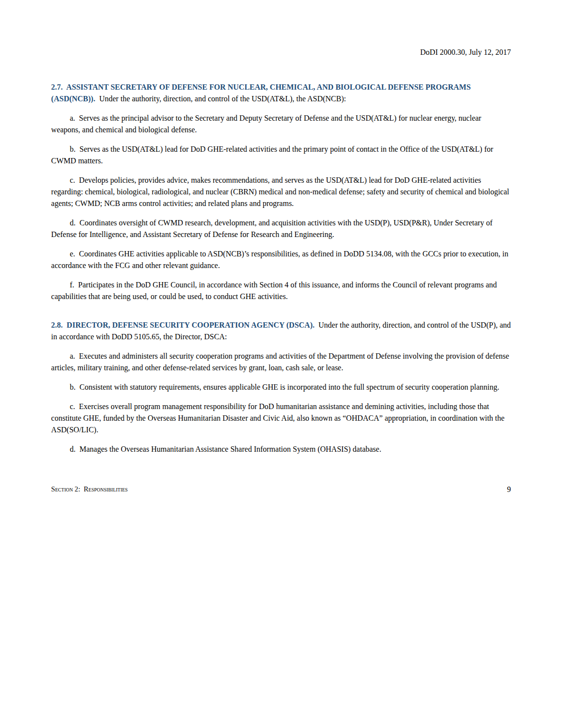DoDI 2000.30, July 12, 2017
2.7. ASSISTANT SECRETARY OF DEFENSE FOR NUCLEAR, CHEMICAL, AND BIOLOGICAL DEFENSE PROGRAMS (ASD(NCB)). Under the authority, direction, and control of the USD(AT&L), the ASD(NCB):
a. Serves as the principal advisor to the Secretary and Deputy Secretary of Defense and the USD(AT&L) for nuclear energy, nuclear weapons, and chemical and biological defense.
b. Serves as the USD(AT&L) lead for DoD GHE-related activities and the primary point of contact in the Office of the USD(AT&L) for CWMD matters.
c. Develops policies, provides advice, makes recommendations, and serves as the USD(AT&L) lead for DoD GHE-related activities regarding: chemical, biological, radiological, and nuclear (CBRN) medical and non-medical defense; safety and security of chemical and biological agents; CWMD; NCB arms control activities; and related plans and programs.
d. Coordinates oversight of CWMD research, development, and acquisition activities with the USD(P), USD(P&R), Under Secretary of Defense for Intelligence, and Assistant Secretary of Defense for Research and Engineering.
e. Coordinates GHE activities applicable to ASD(NCB)’s responsibilities, as defined in DoDD 5134.08, with the GCCs prior to execution, in accordance with the FCG and other relevant guidance.
f. Participates in the DoD GHE Council, in accordance with Section 4 of this issuance, and informs the Council of relevant programs and capabilities that are being used, or could be used, to conduct GHE activities.
2.8. DIRECTOR, DEFENSE SECURITY COOPERATION AGENCY (DSCA). Under the authority, direction, and control of the USD(P), and in accordance with DoDD 5105.65, the Director, DSCA:
a. Executes and administers all security cooperation programs and activities of the Department of Defense involving the provision of defense articles, military training, and other defense-related services by grant, loan, cash sale, or lease.
b. Consistent with statutory requirements, ensures applicable GHE is incorporated into the full spectrum of security cooperation planning.
c. Exercises overall program management responsibility for DoD humanitarian assistance and demining activities, including those that constitute GHE, funded by the Overseas Humanitarian Disaster and Civic Aid, also known as “OHDACA” appropriation, in coordination with the ASD(SO/LIC).
d. Manages the Overseas Humanitarian Assistance Shared Information System (OHASIS) database.
Section 2: Responsibilities 9